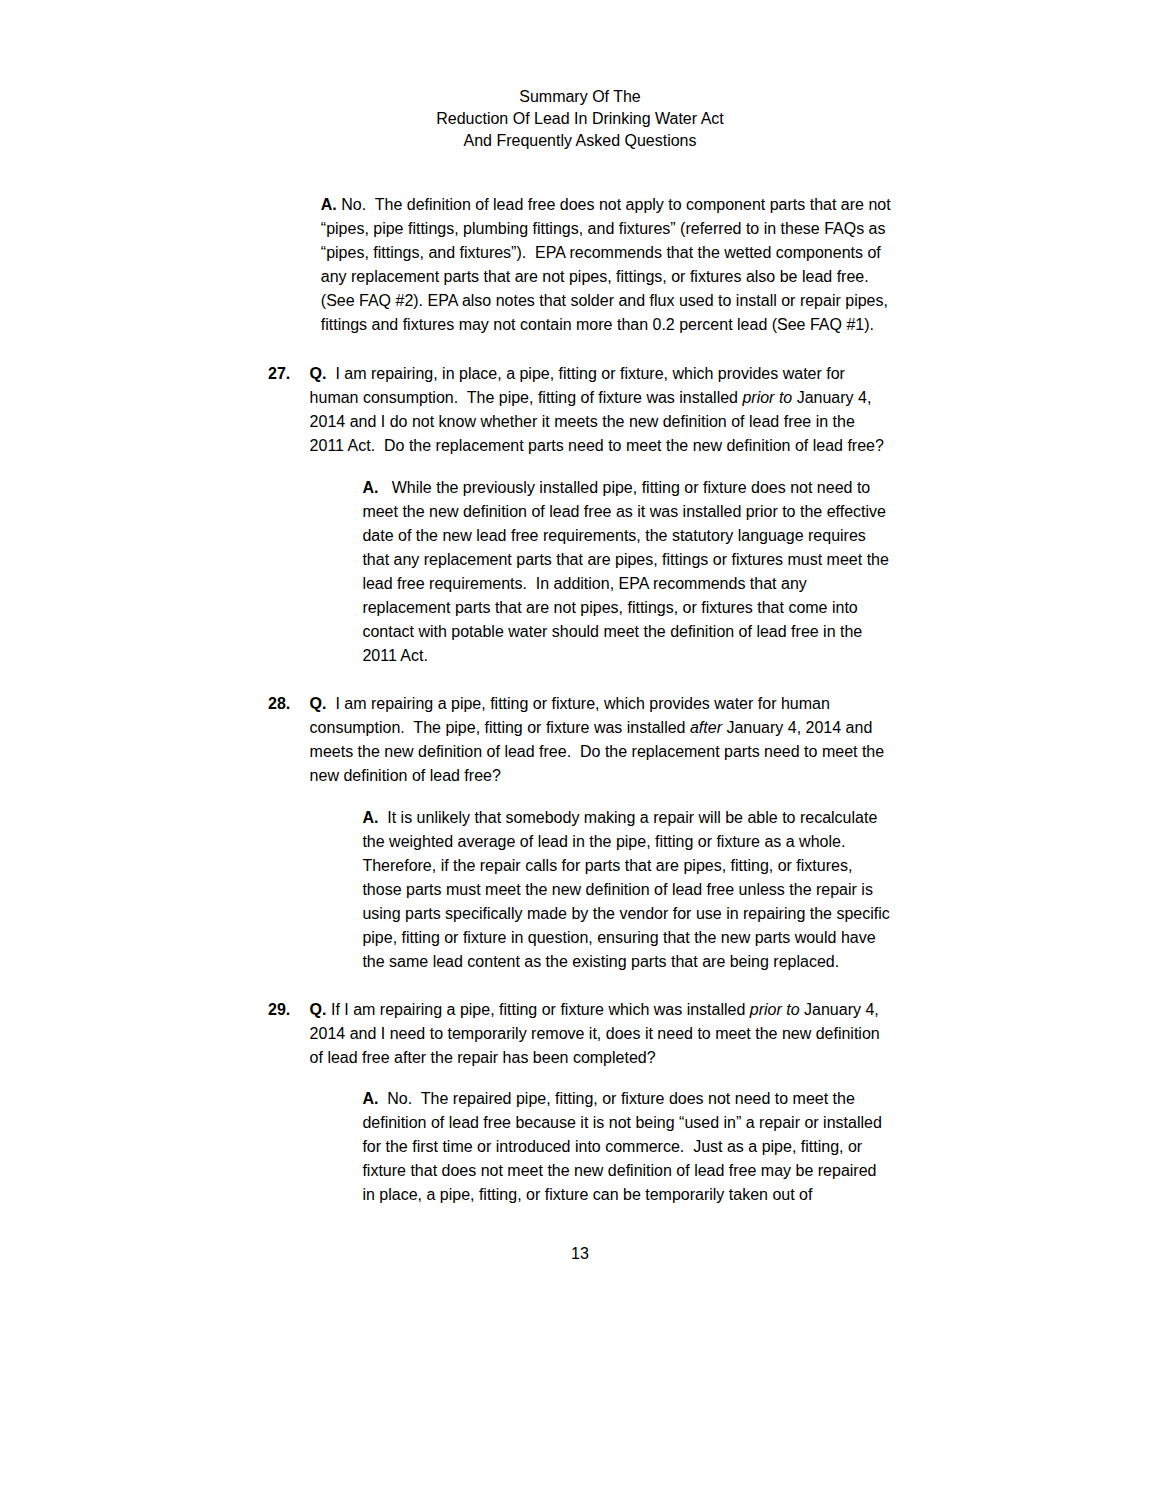Summary Of The
Reduction Of Lead In Drinking Water Act
And Frequently Asked Questions
A. No. The definition of lead free does not apply to component parts that are not “pipes, pipe fittings, plumbing fittings, and fixtures” (referred to in these FAQs as “pipes, fittings, and fixtures”). EPA recommends that the wetted components of any replacement parts that are not pipes, fittings, or fixtures also be lead free. (See FAQ #2). EPA also notes that solder and flux used to install or repair pipes, fittings and fixtures may not contain more than 0.2 percent lead (See FAQ #1).
27.
Q. I am repairing, in place, a pipe, fitting or fixture, which provides water for human consumption. The pipe, fitting of fixture was installed prior to January 4, 2014 and I do not know whether it meets the new definition of lead free in the 2011 Act. Do the replacement parts need to meet the new definition of lead free?
A. While the previously installed pipe, fitting or fixture does not need to meet the new definition of lead free as it was installed prior to the effective date of the new lead free requirements, the statutory language requires that any replacement parts that are pipes, fittings or fixtures must meet the lead free requirements. In addition, EPA recommends that any replacement parts that are not pipes, fittings, or fixtures that come into contact with potable water should meet the definition of lead free in the 2011 Act.
28.
Q. I am repairing a pipe, fitting or fixture, which provides water for human consumption. The pipe, fitting or fixture was installed after January 4, 2014 and meets the new definition of lead free. Do the replacement parts need to meet the new definition of lead free?
A. It is unlikely that somebody making a repair will be able to recalculate the weighted average of lead in the pipe, fitting or fixture as a whole. Therefore, if the repair calls for parts that are pipes, fitting, or fixtures, those parts must meet the new definition of lead free unless the repair is using parts specifically made by the vendor for use in repairing the specific pipe, fitting or fixture in question, ensuring that the new parts would have the same lead content as the existing parts that are being replaced.
29.
Q. If I am repairing a pipe, fitting or fixture which was installed prior to January 4, 2014 and I need to temporarily remove it, does it need to meet the new definition of lead free after the repair has been completed?
A. No. The repaired pipe, fitting, or fixture does not need to meet the definition of lead free because it is not being “used in” a repair or installed for the first time or introduced into commerce. Just as a pipe, fitting, or fixture that does not meet the new definition of lead free may be repaired in place, a pipe, fitting, or fixture can be temporarily taken out of
13